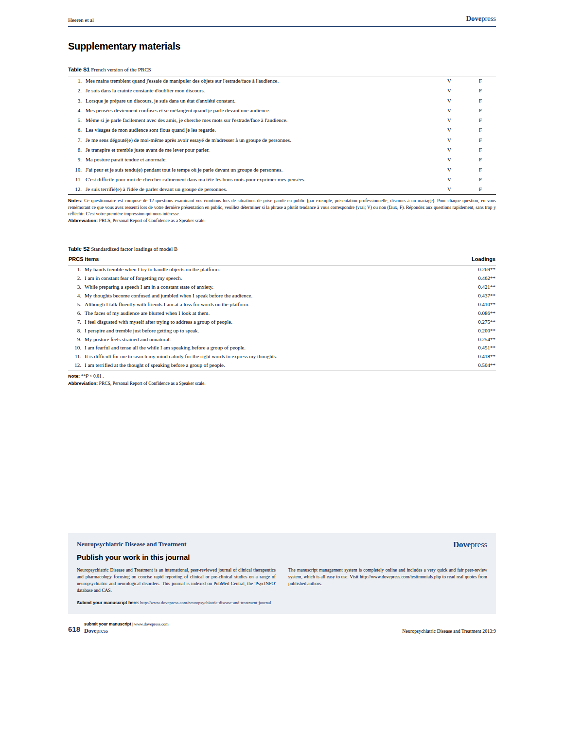Heeren et al
Dovepress
Supplementary materials
Table S1 French version of the PRCS
| 1. | Mes mains tremblent quand j'essaie de manipuler des objets sur l'estrade/face à l'audience. | V | F |
| 2. | Je suis dans la crainte constante d'oublier mon discours. | V | F |
| 3. | Lorsque je prépare un discours, je suis dans un état d'anxiété constant. | V | F |
| 4. | Mes pensées deviennent confuses et se mélangent quand je parle devant une audience. | V | F |
| 5. | Même si je parle facilement avec des amis, je cherche mes mots sur l'estrade/face à l'audience. | V | F |
| 6. | Les visages de mon audience sont flous quand je les regarde. | V | F |
| 7. | Je me sens dégouté(e) de moi-même après avoir essayé de m'adresser à un groupe de personnes. | V | F |
| 8. | Je transpire et tremble juste avant de me lever pour parler. | V | F |
| 9. | Ma posture parait tendue et anormale. | V | F |
| 10. | J'ai peur et je suis tendu(e) pendant tout le temps où je parle devant un groupe de personnes. | V | F |
| 11. | C'est difficile pour moi de chercher calmement dans ma tête les bons mots pour exprimer mes pensées. | V | F |
| 12. | Je suis terrifié(e) à l'idée de parler devant un groupe de personnes. | V | F |
Notes: Ce questionnaire est composé de 12 questions examinant vos émotions lors de situations de prise parole en public (par exemple, présentation professionnelle, discours à un mariage). Pour chaque question, en vous remémorant ce que vous avez ressenti lors de votre dernière présentation en public, veuillez déterminer si la phrase a plutôt tendance à vous correspondre (vrai; V) ou non (faux, F). Répondez aux questions rapidement, sans trop y réfléchir. C'est votre première impression qui nous intéresse.
Abbreviation: PRCS, Personal Report of Confidence as a Speaker scale.
Table S2 Standardized factor loadings of model B
| PRCS items | Loadings |
| --- | --- |
| 1. | My hands tremble when I try to handle objects on the platform. | 0.269** |
| 2. | I am in constant fear of forgetting my speech. | 0.462** |
| 3. | While preparing a speech I am in a constant state of anxiety. | 0.421** |
| 4. | My thoughts become confused and jumbled when I speak before the audience. | 0.437** |
| 5. | Although I talk fluently with friends I am at a loss for words on the platform. | 0.410** |
| 6. | The faces of my audience are blurred when I look at them. | 0.086** |
| 7. | I feel disgusted with myself after trying to address a group of people. | 0.275** |
| 8. | I perspire and tremble just before getting up to speak. | 0.200** |
| 9. | My posture feels strained and unnatural. | 0.254** |
| 10. | I am fearful and tense all the while I am speaking before a group of people. | 0.451** |
| 11. | It is difficult for me to search my mind calmly for the right words to express my thoughts. | 0.418** |
| 12. | I am terrified at the thought of speaking before a group of people. | 0.504** |
Note: **P < 0.01 .
Abbreviation: PRCS, Personal Report of Confidence as a Speaker scale.
Dovepress
Neuropsychiatric Disease and Treatment
Publish your work in this journal
Neuropsychiatric Disease and Treatment is an international, peer-reviewed journal of clinical therapeutics and pharmacology focusing on concise rapid reporting of clinical or pre-clinical studies on a range of neuropsychiatric and neurological disorders. This journal is indexed on PubMed Central, the 'PsycINFO' database and CAS.
The manuscript management system is completely online and includes a very quick and fair peer-review system, which is all easy to use. Visit http://www.dovepress.com/testimonials.php to read real quotes from published authors.
Submit your manuscript here: http://www.dovepress.com/neuropsychiatric-disease-and-treatment-journal
618
submit your manuscript | www.dovepress.com
Dovepress
Neuropsychiatric Disease and Treatment 2013:9